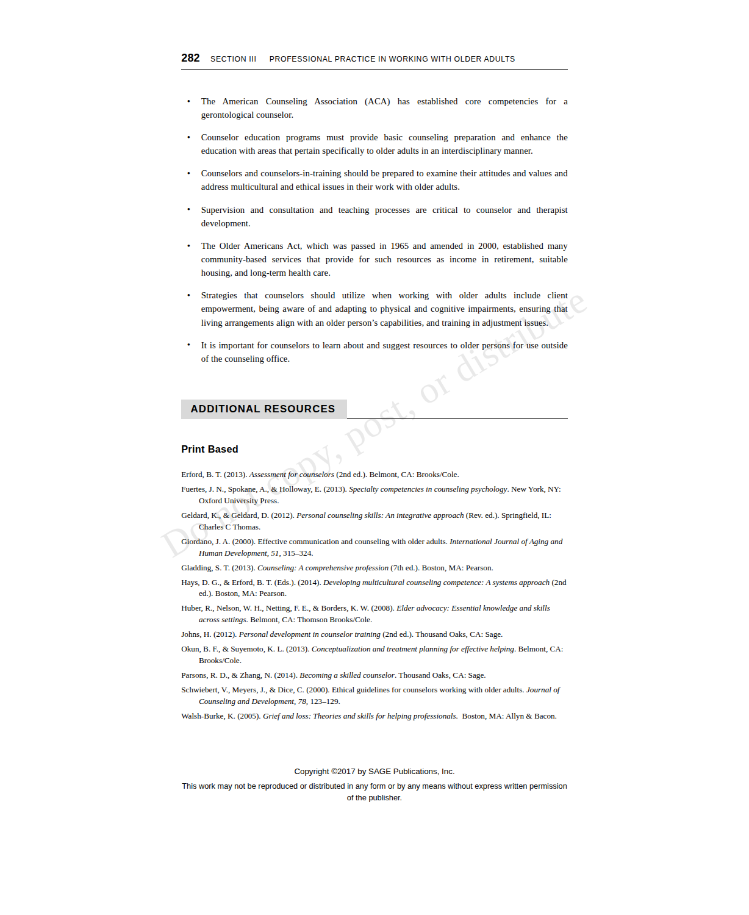Do not copy, post, or distribute
282 Section IIIProfessional Practice in Working With Older Adults
The American Counseling Association (ACA) has established core competencies for a gerontological counselor.
Counselor education programs must provide basic counseling preparation and enhance the education with areas that pertain specifically to older adults in an interdisciplinary manner.
Counselors and counselors-in-training should be prepared to examine their attitudes and values and address multicultural and ethical issues in their work with older adults.
Supervision and consultation and teaching processes are critical to counselor and therapist development.
The Older Americans Act, which was passed in 1965 and amended in 2000, established many community-based services that provide for such resources as income in retirement, suitable housing, and long-term health care.
Strategies that counselors should utilize when working with older adults include client empowerment, being aware of and adapting to physical and cognitive impairments, ensuring that living arrangements align with an older person’s capabilities, and training in adjustment issues.
It is important for counselors to learn about and suggest resources to older persons for use outside of the counseling office.
ADDITIONAL RESOURCES
Print Based
Erford, B. T. (2013). Assessment for counselors (2nd ed.). Belmont, CA: Brooks/Cole.
Fuertes, J. N., Spokane, A., & Holloway, E. (2013). Specialty competencies in counseling psychology. New York, NY: Oxford University Press.
Geldard, K., & Geldard, D. (2012). Personal counseling skills: An integrative approach (Rev. ed.). Springfield, IL: Charles C Thomas.
Giordano, J. A. (2000). Effective communication and counseling with older adults. International Journal of Aging and Human Development, 51, 315–324.
Gladding, S. T. (2013). Counseling: A comprehensive profession (7th ed.). Boston, MA: Pearson.
Hays, D. G., & Erford, B. T. (Eds.). (2014). Developing multicultural counseling competence: A systems approach (2nd ed.). Boston, MA: Pearson.
Huber, R., Nelson, W. H., Netting, F. E., & Borders, K. W. (2008). Elder advocacy: Essential knowledge and skills across settings. Belmont, CA: Thomson Brooks/Cole.
Johns, H. (2012). Personal development in counselor training (2nd ed.). Thousand Oaks, CA: Sage.
Okun, B. F., & Suyemoto, K. L. (2013). Conceptualization and treatment planning for effective helping. Belmont, CA: Brooks/Cole.
Parsons, R. D., & Zhang, N. (2014). Becoming a skilled counselor. Thousand Oaks, CA: Sage.
Schwiebert, V., Meyers, J., & Dice, C. (2000). Ethical guidelines for counselors working with older adults. Journal of Counseling and Development, 78, 123–129.
Walsh-Burke, K. (2005). Grief and loss: Theories and skills for helping professionals. Boston, MA: Allyn & Bacon.
Copyright ©2017 by SAGE Publications, Inc.
This work may not be reproduced or distributed in any form or by any means without express written permission of the publisher.